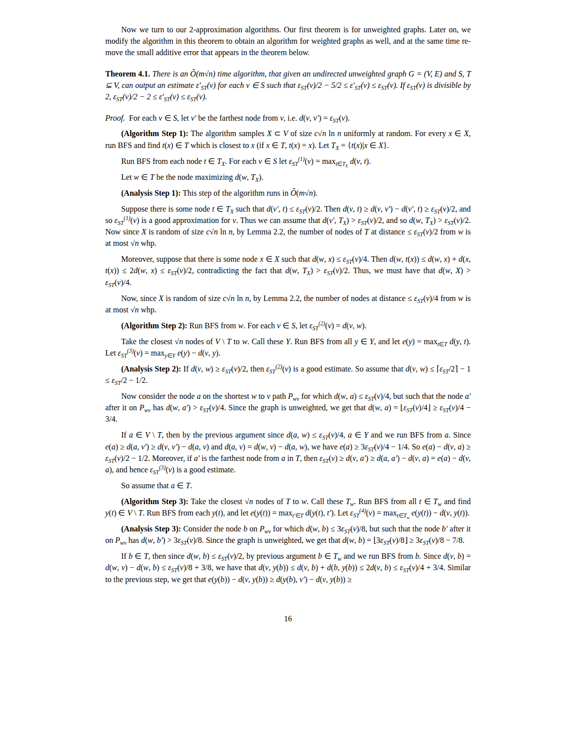Now we turn to our 2-approximation algorithms. Our first theorem is for unweighted graphs. Later on, we modify the algorithm in this theorem to obtain an algorithm for weighted graphs as well, and at the same time remove the small additive error that appears in the theorem below.
Theorem 4.1. There is an Õ(m√n) time algorithm, that given an undirected unweighted graph G = (V, E) and S, T ⊆ V, can output an estimate ε′ST(v) for each v ∈ S such that εST(v)/2 − 5/2 ≤ ε′ST(v) ≤ εST(v). If εST(v) is divisible by 2, εST(v)/2 − 2 ≤ ε′ST(v) ≤ εST(v).
Proof. For each v ∈ S, let v′ be the farthest node from v, i.e. d(v, v′) = εST(v).
(Algorithm Step 1): The algorithm samples X ⊂ V of size c√n ln n uniformly at random. For every x ∈ X, run BFS and find t(x) ∈ T which is closest to x (if x ∈ T, t(x) = x). Let TX = {t(x)|x ∈ X}.
Run BFS from each node t ∈ TX. For each v ∈ S let εST(1)(v) = maxt∈TX d(v, t).
Let w ∈ T be the node maximizing d(w, TX).
(Analysis Step 1): This step of the algorithm runs in Õ(m√n).
Suppose there is some node t ∈ TX such that d(v′, t) ≤ εST(v)/2. Then d(v, t) ≥ d(v, v′) − d(v′, t) ≥ εST(v)/2, and so εST(1)(v) is a good approximation for v. Thus we can assume that d(v′, TX) > εST(v)/2, and so d(w, TX) > εST(v)/2. Now since X is random of size c√n ln n, by Lemma 2.2, the number of nodes of T at distance ≤ εST(v)/2 from w is at most √n whp.
Moreover, suppose that there is some node x ∈ X such that d(w, x) ≤ εST(v)/4. Then d(w, t(x)) ≤ d(w, x) + d(x, t(x)) ≤ 2d(w, x) ≤ εST(v)/2, contradicting the fact that d(w, TX) > εST(v)/2. Thus, we must have that d(w, X) > εST(v)/4.
Now, since X is random of size c√n ln n, by Lemma 2.2, the number of nodes at distance ≤ εST(v)/4 from w is at most √n whp.
(Algorithm Step 2): Run BFS from w. For each v ∈ S, let εST(2)(v) = d(v, w).
Take the closest √n nodes of V \ T to w. Call these Y. Run BFS from all y ∈ Y, and let e(y) = maxt∈T d(y, t). Let εST(3)(v) = maxy∈Y e(y) − d(v, y).
(Analysis Step 2): If d(v, w) ≥ εST(v)/2, then εST(2)(v) is a good estimate. So assume that d(v, w) ≤ ⌈εST/2⌉ − 1 ≤ εST/2 − 1/2.
Now consider the node a on the shortest w to v path Pwv for which d(w, a) ≤ εST(v)/4, but such that the node a′ after it on Pwv has d(w, a′) > εST(v)/4. Since the graph is unweighted, we get that d(w, a) = ⌊εST(v)/4⌋ ≥ εST(v)/4 − 3/4.
If a ∈ V \ T, then by the previous argument since d(a, w) ≤ εST(v)/4, a ∈ Y and we run BFS from a. Since e(a) ≥ d(a, v′) ≥ d(v, v′) − d(a, v) and d(a, v) = d(w, v) − d(a, w), we have e(a) ≥ 3εST(v)/4 − 1/4. So e(a) − d(v, a) ≥ εST(v)/2 − 1/2. Moreover, if a′ is the farthest node from a in T, then εST(v) ≥ d(v, a′) ≥ d(a, a′) − d(v, a) = e(a) − d(v, a), and hence εST(3)(v) is a good estimate.
So assume that a ∈ T.
(Algorithm Step 3): Take the closest √n nodes of T to w. Call these Tw. Run BFS from all t ∈ Tw and find y(t) ∈ V \ T. Run BFS from each y(t), and let e(y(t)) = maxt′∈T d(y(t), t′). Let εST(4)(v) = maxt∈Tw e(y(t)) − d(v, y(t)).
(Analysis Step 3): Consider the node b on Pwv for which d(w, b) ≤ 3εST(v)/8, but such that the node b′ after it on Pwv has d(w, b′) > 3εST(v)/8. Since the graph is unweighted, we get that d(w, b) = ⌊3εST(v)/8⌋ ≥ 3εST(v)/8 − 7/8.
If b ∈ T, then since d(w, b) ≤ εST(v)/2, by previous argument b ∈ Tw and we run BFS from b. Since d(v, b) = d(w, v) − d(w, b) ≤ εST(v)/8 + 3/8, we have that d(v, y(b)) ≤ d(v, b) + d(b, y(b)) ≤ 2d(v, b) ≤ εST(v)/4 + 3/4. Similar to the previous step, we get that e(y(b)) − d(v, y(b)) ≥ d(y(b), v′) − d(v, y(b)) ≥
16